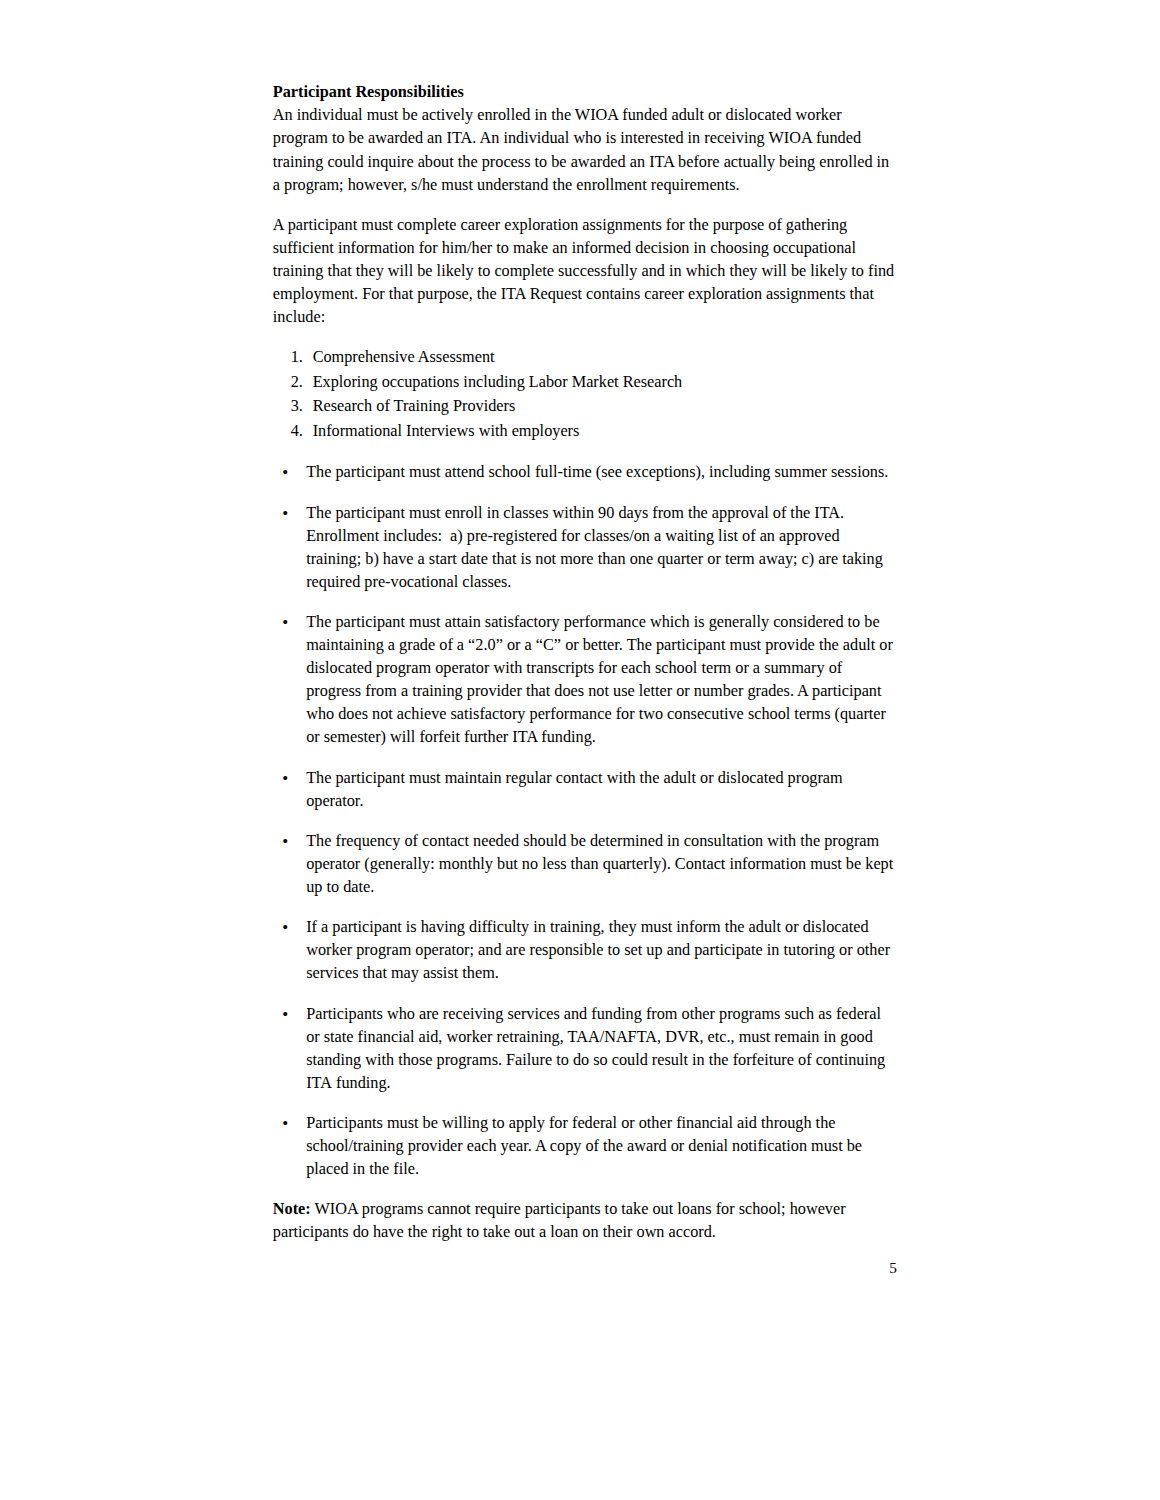Participant Responsibilities
An individual must be actively enrolled in the WIOA funded adult or dislocated worker program to be awarded an ITA. An individual who is interested in receiving WIOA funded training could inquire about the process to be awarded an ITA before actually being enrolled in a program; however, s/he must understand the enrollment requirements.
A participant must complete career exploration assignments for the purpose of gathering sufficient information for him/her to make an informed decision in choosing occupational training that they will be likely to complete successfully and in which they will be likely to find employment. For that purpose, the ITA Request contains career exploration assignments that include:
Comprehensive Assessment
Exploring occupations including Labor Market Research
Research of Training Providers
Informational Interviews with employers
The participant must attend school full-time (see exceptions), including summer sessions.
The participant must enroll in classes within 90 days from the approval of the ITA. Enrollment includes: a) pre-registered for classes/on a waiting list of an approved training; b) have a start date that is not more than one quarter or term away; c) are taking required pre-vocational classes.
The participant must attain satisfactory performance which is generally considered to be maintaining a grade of a “2.0” or a “C” or better. The participant must provide the adult or dislocated program operator with transcripts for each school term or a summary of progress from a training provider that does not use letter or number grades. A participant who does not achieve satisfactory performance for two consecutive school terms (quarter or semester) will forfeit further ITA funding.
The participant must maintain regular contact with the adult or dislocated program operator.
The frequency of contact needed should be determined in consultation with the program operator (generally: monthly but no less than quarterly). Contact information must be kept up to date.
If a participant is having difficulty in training, they must inform the adult or dislocated worker program operator; and are responsible to set up and participate in tutoring or other services that may assist them.
Participants who are receiving services and funding from other programs such as federal or state financial aid, worker retraining, TAA/NAFTA, DVR, etc., must remain in good standing with those programs. Failure to do so could result in the forfeiture of continuing ITA funding.
Participants must be willing to apply for federal or other financial aid through the school/training provider each year. A copy of the award or denial notification must be placed in the file.
Note: WIOA programs cannot require participants to take out loans for school; however participants do have the right to take out a loan on their own accord.
5